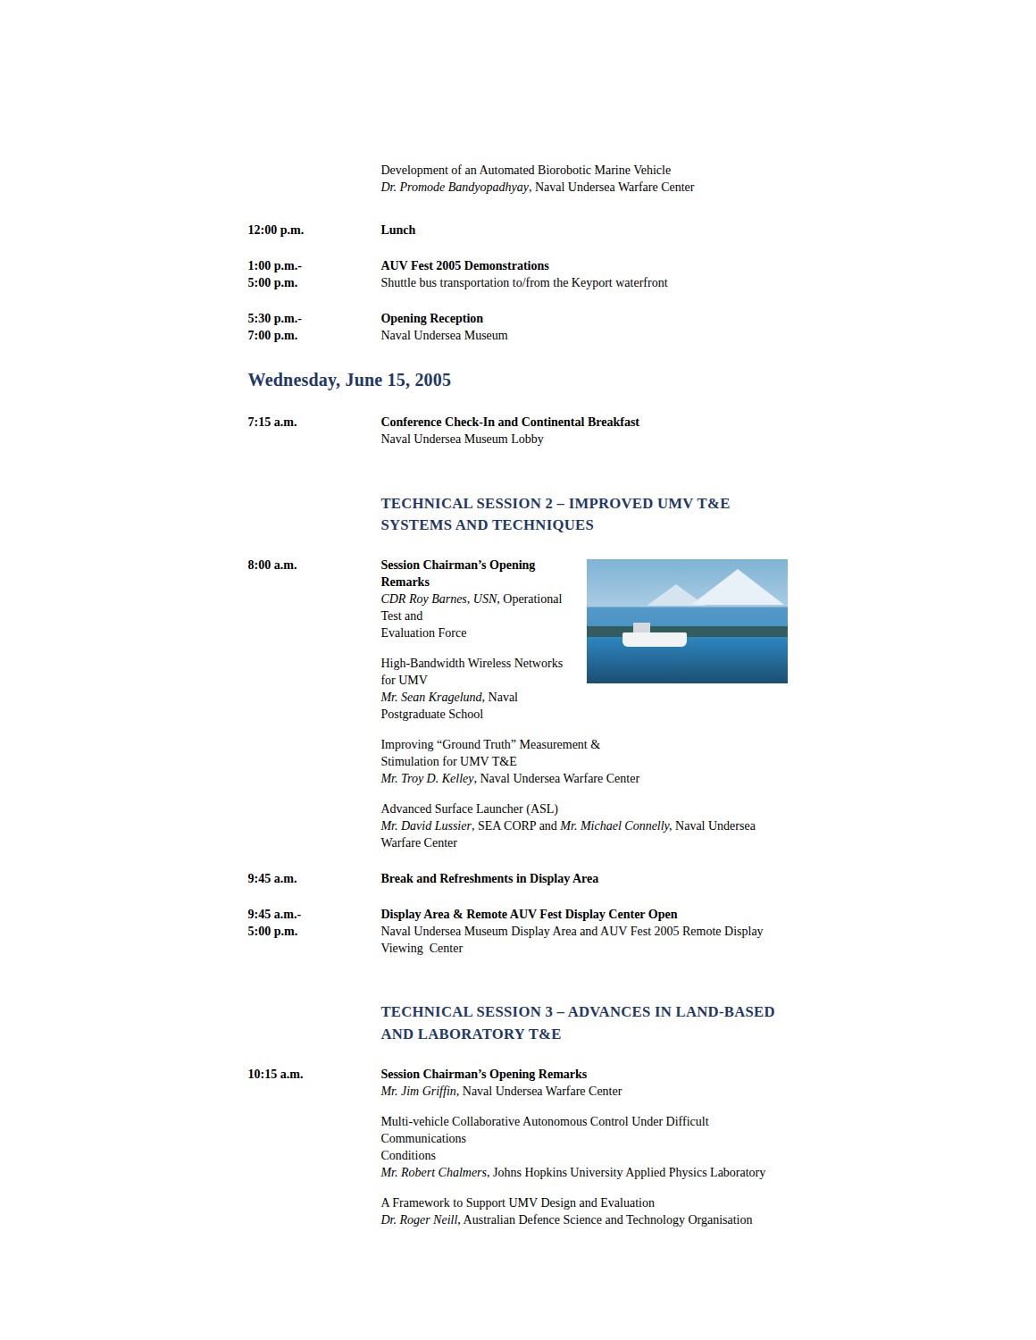Development of an Automated Biorobotic Marine Vehicle
Dr. Promode Bandyopadhyay, Naval Undersea Warfare Center
12:00 p.m.
Lunch
1:00 p.m.-
5:00 p.m.
AUV Fest 2005 Demonstrations
Shuttle bus transportation to/from the Keyport waterfront
5:30 p.m.-
7:00 p.m.
Opening Reception
Naval Undersea Museum
Wednesday, June 15, 2005
7:15 a.m.
Conference Check-In and Continental Breakfast
Naval Undersea Museum Lobby
TECHNICAL SESSION 2 – IMPROVED UMV T&E
SYSTEMS AND TECHNIQUES
8:00 a.m.
Session Chairman’s Opening Remarks
CDR Roy Barnes, USN, Operational Test and
Evaluation Force
High-Bandwidth Wireless Networks for UMV
Mr. Sean Kragelund, Naval Postgraduate School
Improving “Ground Truth” Measurement &
Stimulation for UMV T&E
Mr. Troy D. Kelley, Naval Undersea Warfare Center
Advanced Surface Launcher (ASL)
Mr. David Lussier, SEA CORP and Mr. Michael Connelly, Naval Undersea Warfare Center
9:45 a.m.
Break and Refreshments in Display Area
9:45 a.m.-
5:00 p.m.
Display Area & Remote AUV Fest Display Center Open
Naval Undersea Museum Display Area and AUV Fest 2005 Remote Display
Viewing Center
TECHNICAL SESSION 3 – ADVANCES IN LAND-BASED
AND LABORATORY T&E
10:15 a.m.
Session Chairman’s Opening Remarks
Mr. Jim Griffin, Naval Undersea Warfare Center
Multi-vehicle Collaborative Autonomous Control Under Difficult Communications
Conditions
Mr. Robert Chalmers, Johns Hopkins University Applied Physics Laboratory
A Framework to Support UMV Design and Evaluation
Dr. Roger Neill, Australian Defence Science and Technology Organisation